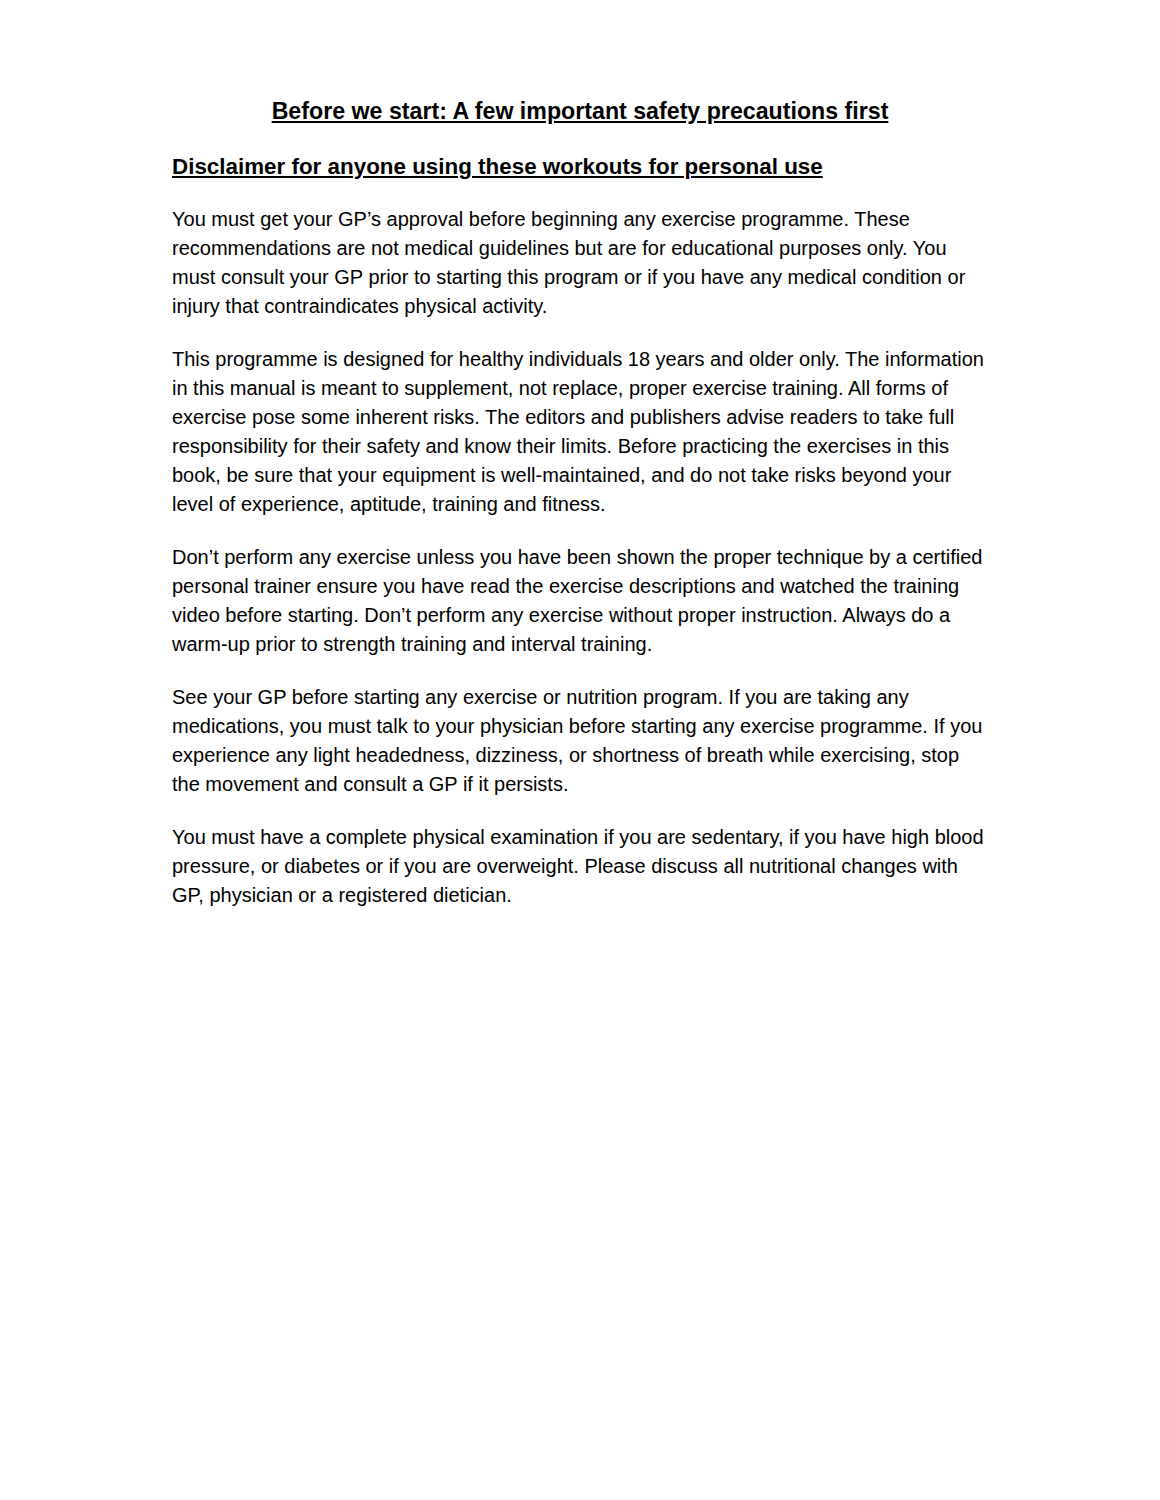Before we start: A few important safety precautions first
Disclaimer for anyone using these workouts for personal use
You must get your GP’s approval before beginning any exercise programme. These recommendations are not medical guidelines but are for educational purposes only. You must consult your GP prior to starting this program or if you have any medical condition or injury that contraindicates physical activity.
This programme is designed for healthy individuals 18 years and older only. The information in this manual is meant to supplement, not replace, proper exercise training. All forms of exercise pose some inherent risks. The editors and publishers advise readers to take full responsibility for their safety and know their limits. Before practicing the exercises in this book, be sure that your equipment is well-maintained, and do not take risks beyond your level of experience, aptitude, training and fitness.
Don’t perform any exercise unless you have been shown the proper technique by a certified personal trainer ensure you have read the exercise descriptions and watched the training video before starting. Don’t perform any exercise without proper instruction. Always do a warm-up prior to strength training and interval training.
See your GP before starting any exercise or nutrition program. If you are taking any medications, you must talk to your physician before starting any exercise programme. If you experience any light headedness, dizziness, or shortness of breath while exercising, stop the movement and consult a GP if it persists.
You must have a complete physical examination if you are sedentary, if you have high blood pressure, or diabetes or if you are overweight. Please discuss all nutritional changes with GP, physician or a registered dietician.